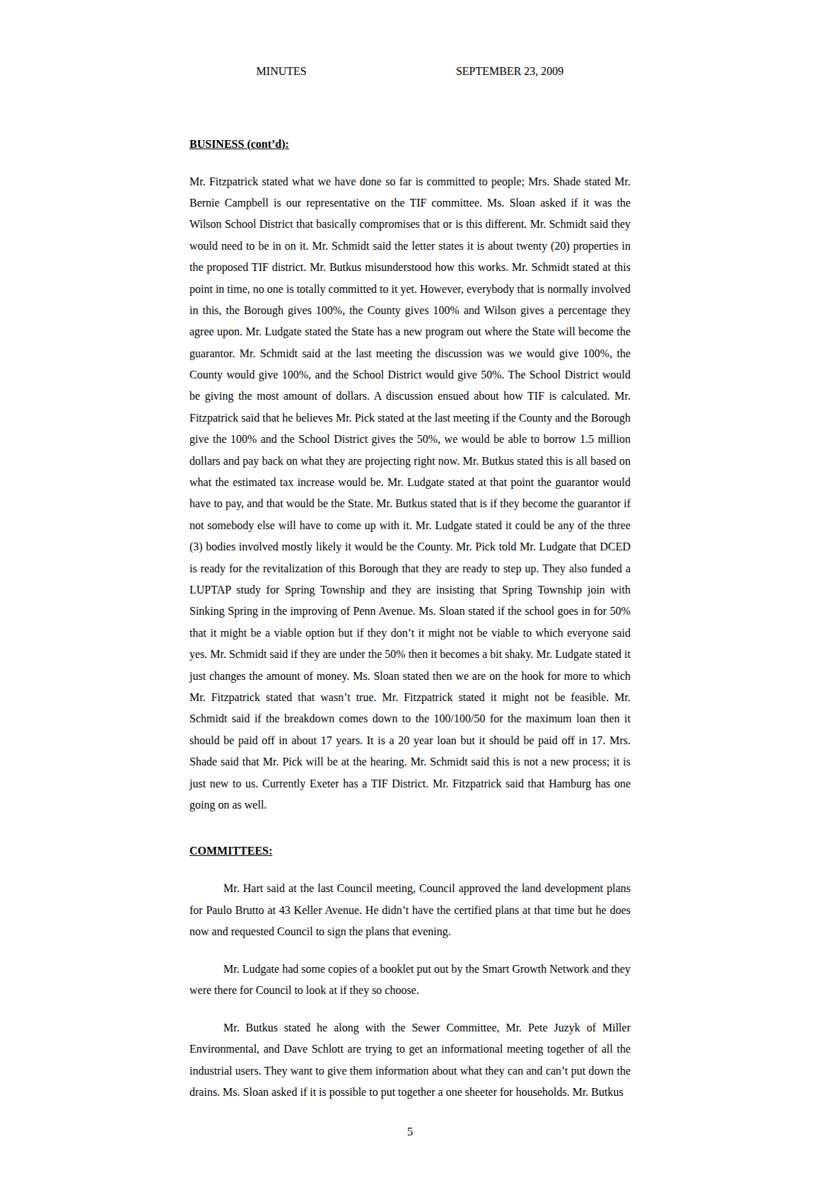MINUTES SEPTEMBER 23, 2009
BUSINESS (cont’d):
Mr. Fitzpatrick stated what we have done so far is committed to people; Mrs. Shade stated Mr. Bernie Campbell is our representative on the TIF committee. Ms. Sloan asked if it was the Wilson School District that basically compromises that or is this different. Mr. Schmidt said they would need to be in on it. Mr. Schmidt said the letter states it is about twenty (20) properties in the proposed TIF district. Mr. Butkus misunderstood how this works. Mr. Schmidt stated at this point in time, no one is totally committed to it yet. However, everybody that is normally involved in this, the Borough gives 100%, the County gives 100% and Wilson gives a percentage they agree upon. Mr. Ludgate stated the State has a new program out where the State will become the guarantor. Mr. Schmidt said at the last meeting the discussion was we would give 100%, the County would give 100%, and the School District would give 50%. The School District would be giving the most amount of dollars. A discussion ensued about how TIF is calculated. Mr. Fitzpatrick said that he believes Mr. Pick stated at the last meeting if the County and the Borough give the 100% and the School District gives the 50%, we would be able to borrow 1.5 million dollars and pay back on what they are projecting right now. Mr. Butkus stated this is all based on what the estimated tax increase would be. Mr. Ludgate stated at that point the guarantor would have to pay, and that would be the State. Mr. Butkus stated that is if they become the guarantor if not somebody else will have to come up with it. Mr. Ludgate stated it could be any of the three (3) bodies involved mostly likely it would be the County. Mr. Pick told Mr. Ludgate that DCED is ready for the revitalization of this Borough that they are ready to step up. They also funded a LUPTAP study for Spring Township and they are insisting that Spring Township join with Sinking Spring in the improving of Penn Avenue. Ms. Sloan stated if the school goes in for 50% that it might be a viable option but if they don’t it might not be viable to which everyone said yes. Mr. Schmidt said if they are under the 50% then it becomes a bit shaky. Mr. Ludgate stated it just changes the amount of money. Ms. Sloan stated then we are on the hook for more to which Mr. Fitzpatrick stated that wasn’t true. Mr. Fitzpatrick stated it might not be feasible. Mr. Schmidt said if the breakdown comes down to the 100/100/50 for the maximum loan then it should be paid off in about 17 years. It is a 20 year loan but it should be paid off in 17. Mrs. Shade said that Mr. Pick will be at the hearing. Mr. Schmidt said this is not a new process; it is just new to us. Currently Exeter has a TIF District. Mr. Fitzpatrick said that Hamburg has one going on as well.
COMMITTEES:
Mr. Hart said at the last Council meeting, Council approved the land development plans for Paulo Brutto at 43 Keller Avenue. He didn’t have the certified plans at that time but he does now and requested Council to sign the plans that evening.
Mr. Ludgate had some copies of a booklet put out by the Smart Growth Network and they were there for Council to look at if they so choose.
Mr. Butkus stated he along with the Sewer Committee, Mr. Pete Juzyk of Miller Environmental, and Dave Schlott are trying to get an informational meeting together of all the industrial users. They want to give them information about what they can and can’t put down the drains. Ms. Sloan asked if it is possible to put together a one sheeter for households. Mr. Butkus
5